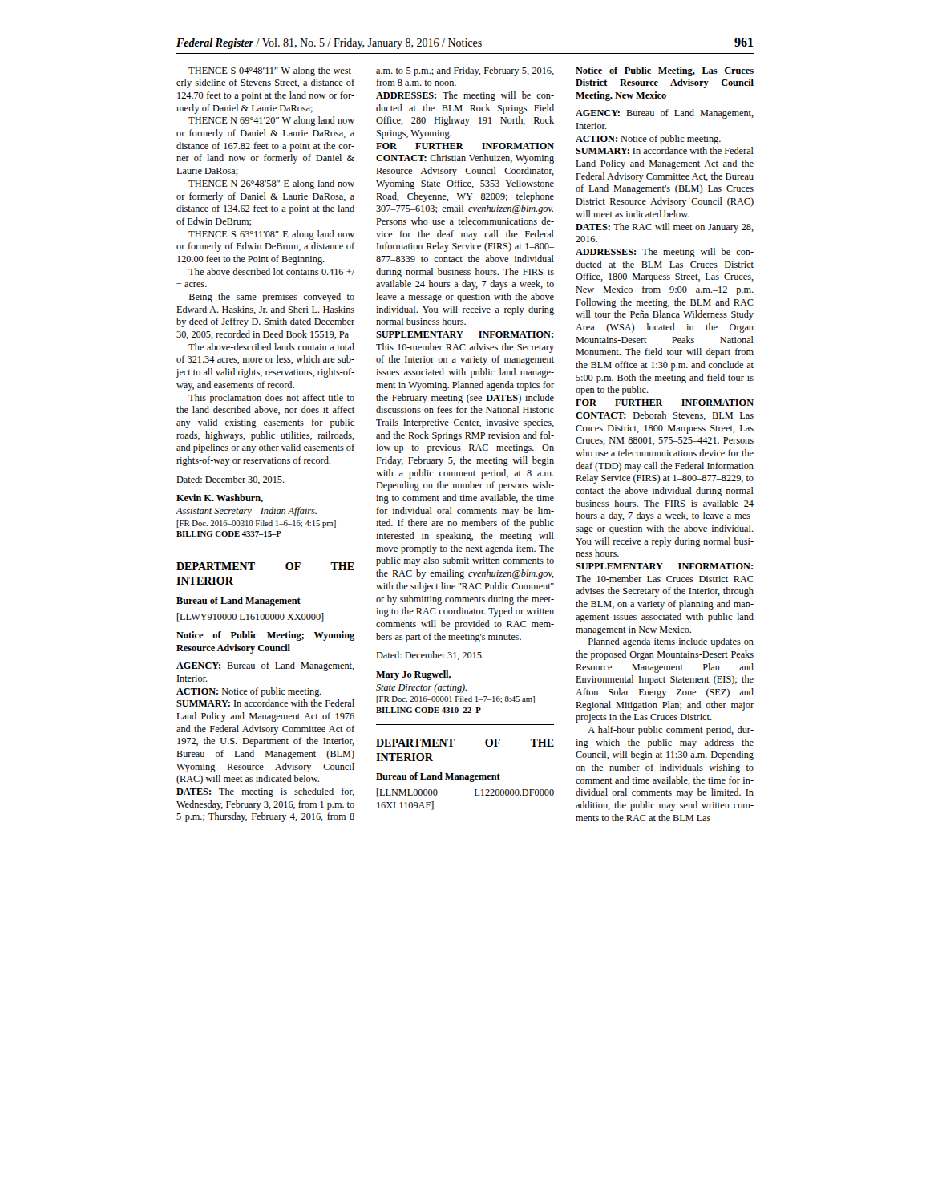Federal Register / Vol. 81, No. 5 / Friday, January 8, 2016 / Notices
961
THENCE S 04°48′11″ W along the westerly sideline of Stevens Street, a distance of 124.70 feet to a point at the land now or formerly of Daniel & Laurie DaRosa;
THENCE N 69°41′20″ W along land now or formerly of Daniel & Laurie DaRosa, a distance of 167.82 feet to a point at the corner of land now or formerly of Daniel & Laurie DaRosa;
THENCE N 26°48′58″ E along land now or formerly of Daniel & Laurie DaRosa, a distance of 134.62 feet to a point at the land of Edwin DeBrum;
THENCE S 63°11′08″ E along land now or formerly of Edwin DeBrum, a distance of 120.00 feet to the Point of Beginning.
The above described lot contains 0.416 +/− acres.
Being the same premises conveyed to Edward A. Haskins, Jr. and Sheri L. Haskins by deed of Jeffrey D. Smith dated December 30, 2005, recorded in Deed Book 15519, Pa
The above-described lands contain a total of 321.34 acres, more or less, which are subject to all valid rights, reservations, rights-of-way, and easements of record.
This proclamation does not affect title to the land described above, nor does it affect any valid existing easements for public roads, highways, public utilities, railroads, and pipelines or any other valid easements of rights-of-way or reservations of record.
Dated: December 30, 2015.
Kevin K. Washburn,
Assistant Secretary—Indian Affairs.
[FR Doc. 2016–00310 Filed 1–6–16; 4:15 pm]
BILLING CODE 4337–15–P
DEPARTMENT OF THE INTERIOR
Bureau of Land Management
[LLWY910000 L16100000 XX0000]
Notice of Public Meeting; Wyoming Resource Advisory Council
AGENCY: Bureau of Land Management, Interior.
ACTION: Notice of public meeting.
SUMMARY: In accordance with the Federal Land Policy and Management Act of 1976 and the Federal Advisory Committee Act of 1972, the U.S. Department of the Interior, Bureau of Land Management (BLM) Wyoming Resource Advisory Council (RAC) will meet as indicated below.
DATES: The meeting is scheduled for, Wednesday, February 3, 2016, from 1 p.m. to 5 p.m.; Thursday, February 4, 2016, from 8 a.m. to 5 p.m.; and Friday, February 5, 2016, from 8 a.m. to noon.
ADDRESSES: The meeting will be conducted at the BLM Rock Springs Field Office, 280 Highway 191 North, Rock Springs, Wyoming.
FOR FURTHER INFORMATION CONTACT: Christian Venhuizen, Wyoming Resource Advisory Council Coordinator, Wyoming State Office, 5353 Yellowstone Road, Cheyenne, WY 82009; telephone 307–775–6103; email cvenhuizen@blm.gov. Persons who use a telecommunications device for the deaf may call the Federal Information Relay Service (FIRS) at 1–800–877–8339 to contact the above individual during normal business hours. The FIRS is available 24 hours a day, 7 days a week, to leave a message or question with the above individual. You will receive a reply during normal business hours.
SUPPLEMENTARY INFORMATION: This 10-member RAC advises the Secretary of the Interior on a variety of management issues associated with public land management in Wyoming. Planned agenda topics for the February meeting (see DATES) include discussions on fees for the National Historic Trails Interpretive Center, invasive species, and the Rock Springs RMP revision and follow-up to previous RAC meetings. On Friday, February 5, the meeting will begin with a public comment period, at 8 a.m. Depending on the number of persons wishing to comment and time available, the time for individual oral comments may be limited. If there are no members of the public interested in speaking, the meeting will move promptly to the next agenda item. The public may also submit written comments to the RAC by emailing cvenhuizen@blm.gov, with the subject line ''RAC Public Comment'' or by submitting comments during the meeting to the RAC coordinator. Typed or written comments will be provided to RAC members as part of the meeting's minutes.
Dated: December 31, 2015.
Mary Jo Rugwell,
State Director (acting).
[FR Doc. 2016–00001 Filed 1–7–16; 8:45 am]
BILLING CODE 4310–22–P
DEPARTMENT OF THE INTERIOR
Bureau of Land Management
[LLNML00000 L12200000.DF0000 16XL1109AF]
Notice of Public Meeting, Las Cruces District Resource Advisory Council Meeting, New Mexico
AGENCY: Bureau of Land Management, Interior.
ACTION: Notice of public meeting.
SUMMARY: In accordance with the Federal Land Policy and Management Act and the Federal Advisory Committee Act, the Bureau of Land Management's (BLM) Las Cruces District Resource Advisory Council (RAC) will meet as indicated below.
DATES: The RAC will meet on January 28, 2016.
ADDRESSES: The meeting will be conducted at the BLM Las Cruces District Office, 1800 Marquess Street, Las Cruces, New Mexico from 9:00 a.m.–12 p.m. Following the meeting, the BLM and RAC will tour the Peña Blanca Wilderness Study Area (WSA) located in the Organ Mountains-Desert Peaks National Monument. The field tour will depart from the BLM office at 1:30 p.m. and conclude at 5:00 p.m. Both the meeting and field tour is open to the public.
FOR FURTHER INFORMATION CONTACT: Deborah Stevens, BLM Las Cruces District, 1800 Marquess Street, Las Cruces, NM 88001, 575–525–4421. Persons who use a telecommunications device for the deaf (TDD) may call the Federal Information Relay Service (FIRS) at 1–800–877–8229, to contact the above individual during normal business hours. The FIRS is available 24 hours a day, 7 days a week, to leave a message or question with the above individual. You will receive a reply during normal business hours.
SUPPLEMENTARY INFORMATION: The 10-member Las Cruces District RAC advises the Secretary of the Interior, through the BLM, on a variety of planning and management issues associated with public land management in New Mexico.
Planned agenda items include updates on the proposed Organ Mountains-Desert Peaks Resource Management Plan and Environmental Impact Statement (EIS); the Afton Solar Energy Zone (SEZ) and Regional Mitigation Plan; and other major projects in the Las Cruces District.
A half-hour public comment period, during which the public may address the Council, will begin at 11:30 a.m. Depending on the number of individuals wishing to comment and time available, the time for individual oral comments may be limited. In addition, the public may send written comments to the RAC at the BLM Las